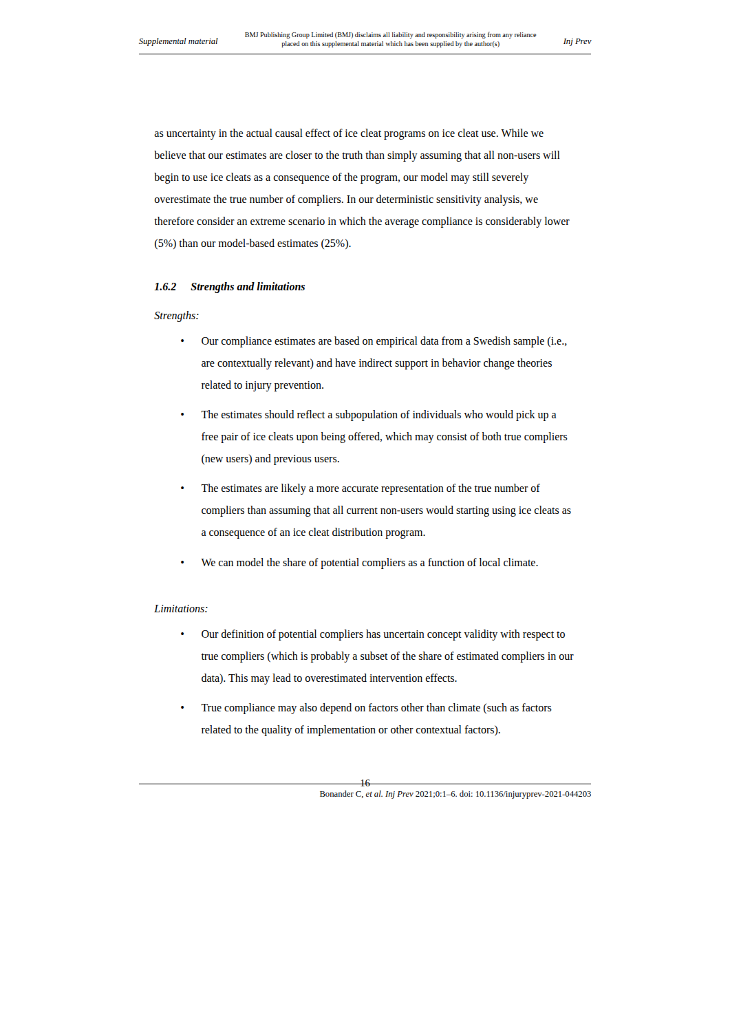Supplemental material
BMJ Publishing Group Limited (BMJ) disclaims all liability and responsibility arising from any reliance
placed on this supplemental material which has been supplied by the author(s)
Inj Prev
as uncertainty in the actual causal effect of ice cleat programs on ice cleat use. While we believe that our estimates are closer to the truth than simply assuming that all non-users will begin to use ice cleats as a consequence of the program, our model may still severely overestimate the true number of compliers. In our deterministic sensitivity analysis, we therefore consider an extreme scenario in which the average compliance is considerably lower (5%) than our model-based estimates (25%).
1.6.2 Strengths and limitations
Strengths:
Our compliance estimates are based on empirical data from a Swedish sample (i.e., are contextually relevant) and have indirect support in behavior change theories related to injury prevention.
The estimates should reflect a subpopulation of individuals who would pick up a free pair of ice cleats upon being offered, which may consist of both true compliers (new users) and previous users.
The estimates are likely a more accurate representation of the true number of compliers than assuming that all current non-users would starting using ice cleats as a consequence of an ice cleat distribution program.
We can model the share of potential compliers as a function of local climate.
Limitations:
Our definition of potential compliers has uncertain concept validity with respect to true compliers (which is probably a subset of the share of estimated compliers in our data). This may lead to overestimated intervention effects.
True compliance may also depend on factors other than climate (such as factors related to the quality of implementation or other contextual factors).
16
Bonander C, et al. Inj Prev 2021;0:1–6. doi: 10.1136/injuryprev-2021-044203